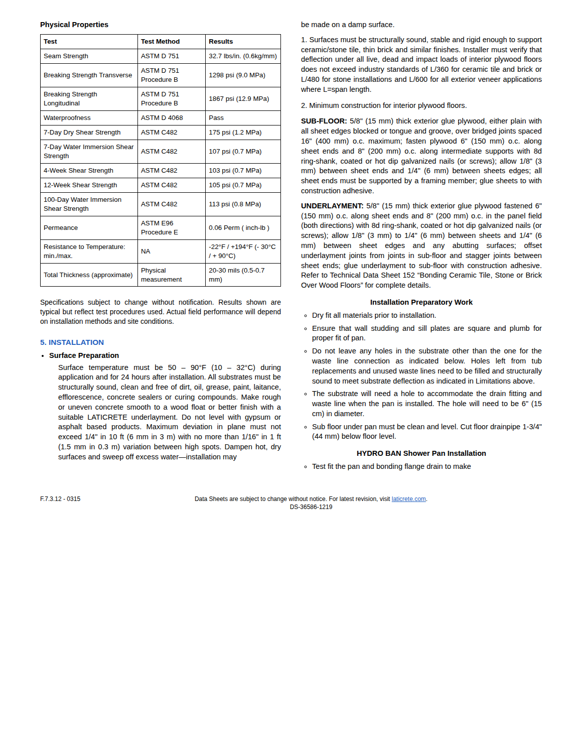Physical Properties
| Test | Test Method | Results |
| --- | --- | --- |
| Seam Strength | ASTM D 751 | 32.7 lbs/in. (0.6kg/mm) |
| Breaking Strength Transverse | ASTM D 751 Procedure B | 1298 psi (9.0 MPa) |
| Breaking Strength Longitudinal | ASTM D 751 Procedure B | 1867 psi (12.9 MPa) |
| Waterproofness | ASTM D 4068 | Pass |
| 7-Day Dry Shear Strength | ASTM C482 | 175 psi (1.2 MPa) |
| 7-Day Water Immersion Shear Strength | ASTM C482 | 107 psi (0.7 MPa) |
| 4-Week Shear Strength | ASTM C482 | 103 psi (0.7 MPa) |
| 12-Week Shear Strength | ASTM C482 | 105 psi (0.7 MPa) |
| 100-Day Water Immersion Shear Strength | ASTM C482 | 113 psi (0.8 MPa) |
| Permeance | ASTM E96 Procedure E | 0.06 Perm ( inch-lb ) |
| Resistance to Temperature: min./max. | NA | -22°F / +194°F (- 30°C / + 90°C) |
| Total Thickness (approximate) | Physical measurement | 20-30 mils (0.5-0.7 mm) |
Specifications subject to change without notification. Results shown are typical but reflect test procedures used. Actual field performance will depend on installation methods and site conditions.
5. INSTALLATION
Surface Preparation
Surface temperature must be 50 – 90°F (10 – 32°C) during application and for 24 hours after installation. All substrates must be structurally sound, clean and free of dirt, oil, grease, paint, laitance, efflorescence, concrete sealers or curing compounds. Make rough or uneven concrete smooth to a wood float or better finish with a suitable LATICRETE underlayment. Do not level with gypsum or asphalt based products. Maximum deviation in plane must not exceed 1/4" in 10 ft (6 mm in 3 m) with no more than 1/16" in 1 ft (1.5 mm in 0.3 m) variation between high spots. Dampen hot, dry surfaces and sweep off excess water—installation may
be made on a damp surface.
1. Surfaces must be structurally sound, stable and rigid enough to support ceramic/stone tile, thin brick and similar finishes. Installer must verify that deflection under all live, dead and impact loads of interior plywood floors does not exceed industry standards of L/360 for ceramic tile and brick or L/480 for stone installations and L/600 for all exterior veneer applications where L=span length.
2. Minimum construction for interior plywood floors.
SUB-FLOOR: 5/8" (15 mm) thick exterior glue plywood, either plain with all sheet edges blocked or tongue and groove, over bridged joints spaced 16" (400 mm) o.c. maximum; fasten plywood 6" (150 mm) o.c. along sheet ends and 8" (200 mm) o.c. along intermediate supports with 8d ring-shank, coated or hot dip galvanized nails (or screws); allow 1/8" (3 mm) between sheet ends and 1/4" (6 mm) between sheets edges; all sheet ends must be supported by a framing member; glue sheets to with construction adhesive.
UNDERLAYMENT: 5/8" (15 mm) thick exterior glue plywood fastened 6" (150 mm) o.c. along sheet ends and 8" (200 mm) o.c. in the panel field (both directions) with 8d ring-shank, coated or hot dip galvanized nails (or screws); allow 1/8" (3 mm) to 1/4" (6 mm) between sheets and 1/4" (6 mm) between sheet edges and any abutting surfaces; offset underlayment joints from joints in sub-floor and stagger joints between sheet ends; glue underlayment to sub-floor with construction adhesive. Refer to Technical Data Sheet 152 “Bonding Ceramic Tile, Stone or Brick Over Wood Floors” for complete details.
Installation Preparatory Work
Dry fit all materials prior to installation.
Ensure that wall studding and sill plates are square and plumb for proper fit of pan.
Do not leave any holes in the substrate other than the one for the waste line connection as indicated below. Holes left from tub replacements and unused waste lines need to be filled and structurally sound to meet substrate deflection as indicated in Limitations above.
The substrate will need a hole to accommodate the drain fitting and waste line when the pan is installed. The hole will need to be 6" (15 cm) in diameter.
Sub floor under pan must be clean and level. Cut floor drainpipe 1-3/4" (44 mm) below floor level.
HYDRO BAN Shower Pan Installation
Test fit the pan and bonding flange drain to make
F.7.3.12 - 0315
Data Sheets are subject to change without notice. For latest revision, visit laticrete.com.
DS-36586-1219